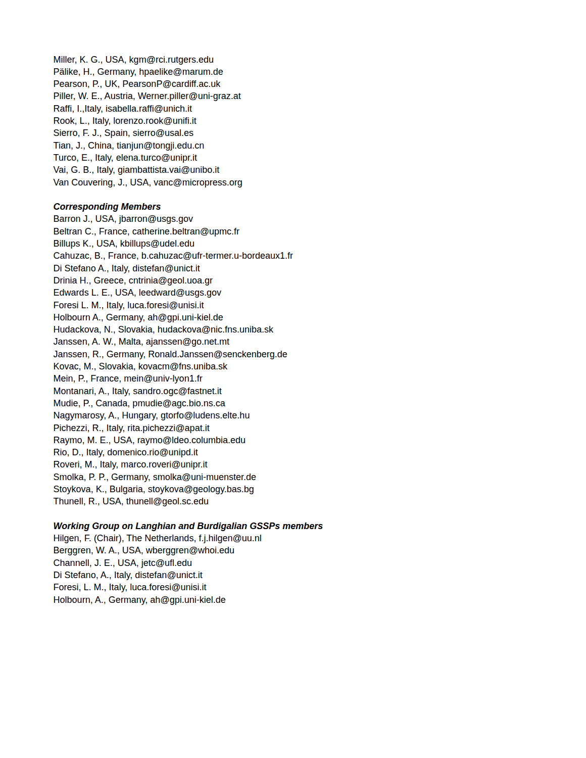Miller, K. G., USA, kgm@rci.rutgers.edu
Pälike, H., Germany, hpaelike@marum.de
Pearson, P., UK, PearsonP@cardiff.ac.uk
Piller, W. E., Austria, Werner.piller@uni-graz.at
Raffi, I.,Italy, isabella.raffi@unich.it
Rook, L., Italy, lorenzo.rook@unifi.it
Sierro, F. J., Spain, sierro@usal.es
Tian, J., China, tianjun@tongji.edu.cn
Turco, E., Italy, elena.turco@unipr.it
Vai, G. B., Italy, giambattista.vai@unibo.it
Van Couvering, J., USA, vanc@micropress.org
Corresponding Members
Barron J., USA, jbarron@usgs.gov
Beltran C., France, catherine.beltran@upmc.fr
Billups K., USA, kbillups@udel.edu
Cahuzac, B., France, b.cahuzac@ufr-termer.u-bordeaux1.fr
Di Stefano A., Italy, distefan@unict.it
Drinia H., Greece, cntrinia@geol.uoa.gr
Edwards L. E., USA, leedward@usgs.gov
Foresi L. M., Italy, luca.foresi@unisi.it
Holbourn A., Germany, ah@gpi.uni-kiel.de
Hudackova, N., Slovakia, hudackova@nic.fns.uniba.sk
Janssen, A. W., Malta, ajanssen@go.net.mt
Janssen, R., Germany, Ronald.Janssen@senckenberg.de
Kovac, M., Slovakia, kovacm@fns.uniba.sk
Mein, P., France, mein@univ-lyon1.fr
Montanari, A., Italy, sandro.ogc@fastnet.it
Mudie, P., Canada, pmudie@agc.bio.ns.ca
Nagymarosy, A., Hungary, gtorfo@ludens.elte.hu
Pichezzi, R., Italy, rita.pichezzi@apat.it
Raymo, M. E., USA, raymo@ldeo.columbia.edu
Rio, D., Italy, domenico.rio@unipd.it
Roveri, M., Italy, marco.roveri@unipr.it
Smolka, P. P., Germany, smolka@uni-muenster.de
Stoykova, K., Bulgaria, stoykova@geology.bas.bg
Thunell, R., USA, thunell@geol.sc.edu
Working Group on Langhian and Burdigalian GSSPs members
Hilgen, F. (Chair), The Netherlands, f.j.hilgen@uu.nl
Berggren, W. A., USA, wberggren@whoi.edu
Channell, J. E., USA, jetc@ufl.edu
Di Stefano, A., Italy, distefan@unict.it
Foresi, L. M., Italy, luca.foresi@unisi.it
Holbourn, A., Germany, ah@gpi.uni-kiel.de